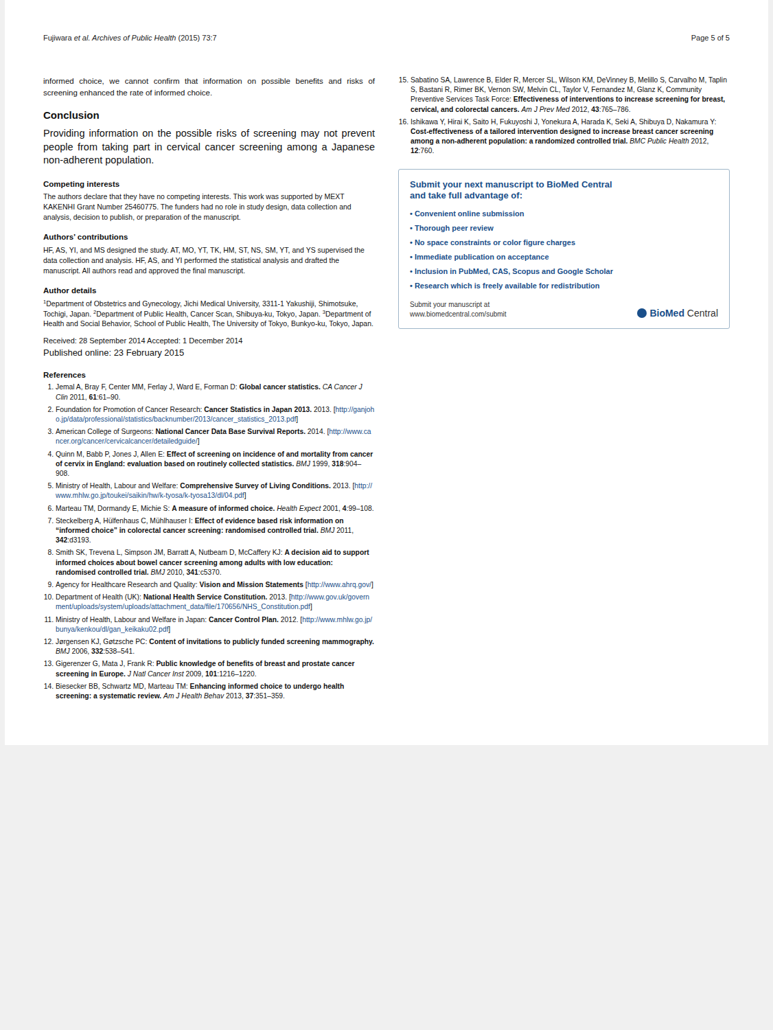Fujiwara et al. Archives of Public Health (2015) 73:7
Page 5 of 5
informed choice, we cannot confirm that information on possible benefits and risks of screening enhanced the rate of informed choice.
Conclusion
Providing information on the possible risks of screening may not prevent people from taking part in cervical cancer screening among a Japanese non-adherent population.
Competing interests
The authors declare that they have no competing interests. This work was supported by MEXT KAKENHI Grant Number 25460775. The funders had no role in study design, data collection and analysis, decision to publish, or preparation of the manuscript.
Authors’ contributions
HF, AS, YI, and MS designed the study. AT, MO, YT, TK, HM, ST, NS, SM, YT, and YS supervised the data collection and analysis. HF, AS, and YI performed the statistical analysis and drafted the manuscript. All authors read and approved the final manuscript.
Author details
1Department of Obstetrics and Gynecology, Jichi Medical University, 3311-1 Yakushiji, Shimotsuke, Tochigi, Japan. 2Department of Public Health, Cancer Scan, Shibuya-ku, Tokyo, Japan. 3Department of Health and Social Behavior, School of Public Health, The University of Tokyo, Bunkyo-ku, Tokyo, Japan.
Received: 28 September 2014 Accepted: 1 December 2014
Published online: 23 February 2015
References
Jemal A, Bray F, Center MM, Ferlay J, Ward E, Forman D: Global cancer statistics. CA Cancer J Clin 2011, 61:61–90.
Foundation for Promotion of Cancer Research: Cancer Statistics in Japan 2013. 2013. [http://ganjoho.jp/data/professional/statistics/backnumber/2013/cancer_statistics_2013.pdf]
American College of Surgeons: National Cancer Data Base Survival Reports. 2014. [http://www.cancer.org/cancer/cervicalcancer/detailedguide/]
Quinn M, Babb P, Jones J, Allen E: Effect of screening on incidence of and mortality from cancer of cervix in England: evaluation based on routinely collected statistics. BMJ 1999, 318:904–908.
Ministry of Health, Labour and Welfare: Comprehensive Survey of Living Conditions. 2013. [http://www.mhlw.go.jp/toukei/saikin/hw/k-tyosa/k-tyosa13/dl/04.pdf]
Marteau TM, Dormandy E, Michie S: A measure of informed choice. Health Expect 2001, 4:99–108.
Steckelberg A, Hülfenhaus C, Mühlhauser I: Effect of evidence based risk information on “informed choice” in colorectal cancer screening: randomised controlled trial. BMJ 2011, 342:d3193.
Smith SK, Trevena L, Simpson JM, Barratt A, Nutbeam D, McCaffery KJ: A decision aid to support informed choices about bowel cancer screening among adults with low education: randomised controlled trial. BMJ 2010, 341:c5370.
Agency for Healthcare Research and Quality: Vision and Mission Statements [http://www.ahrq.gov/]
Department of Health (UK): National Health Service Constitution. 2013. [http://www.gov.uk/government/uploads/system/uploads/attachment_data/file/170656/NHS_Constitution.pdf]
Ministry of Health, Labour and Welfare in Japan: Cancer Control Plan. 2012. [http://www.mhlw.go.jp/bunya/kenkou/dl/gan_keikaku02.pdf]
Jørgensen KJ, Gøtzsche PC: Content of invitations to publicly funded screening mammography. BMJ 2006, 332:538–541.
Gigerenzer G, Mata J, Frank R: Public knowledge of benefits of breast and prostate cancer screening in Europe. J Natl Cancer Inst 2009, 101:1216–1220.
Biesecker BB, Schwartz MD, Marteau TM: Enhancing informed choice to undergo health screening: a systematic review. Am J Health Behav 2013, 37:351–359.
Sabatino SA, Lawrence B, Elder R, Mercer SL, Wilson KM, DeVinney B, Melillo S, Carvalho M, Taplin S, Bastani R, Rimer BK, Vernon SW, Melvin CL, Taylor V, Fernandez M, Glanz K, Community Preventive Services Task Force: Effectiveness of interventions to increase screening for breast, cervical, and colorectal cancers. Am J Prev Med 2012, 43:765–786.
Ishikawa Y, Hirai K, Saito H, Fukuyoshi J, Yonekura A, Harada K, Seki A, Shibuya D, Nakamura Y: Cost-effectiveness of a tailored intervention designed to increase breast cancer screening among a non-adherent population: a randomized controlled trial. BMC Public Health 2012, 12:760.
Submit your next manuscript to BioMed Central
and take full advantage of:
Convenient online submission
Thorough peer review
No space constraints or color figure charges
Immediate publication on acceptance
Inclusion in PubMed, CAS, Scopus and Google Scholar
Research which is freely available for redistribution
Submit your manuscript at
www.biomedcentral.com/submit
BioMed Central